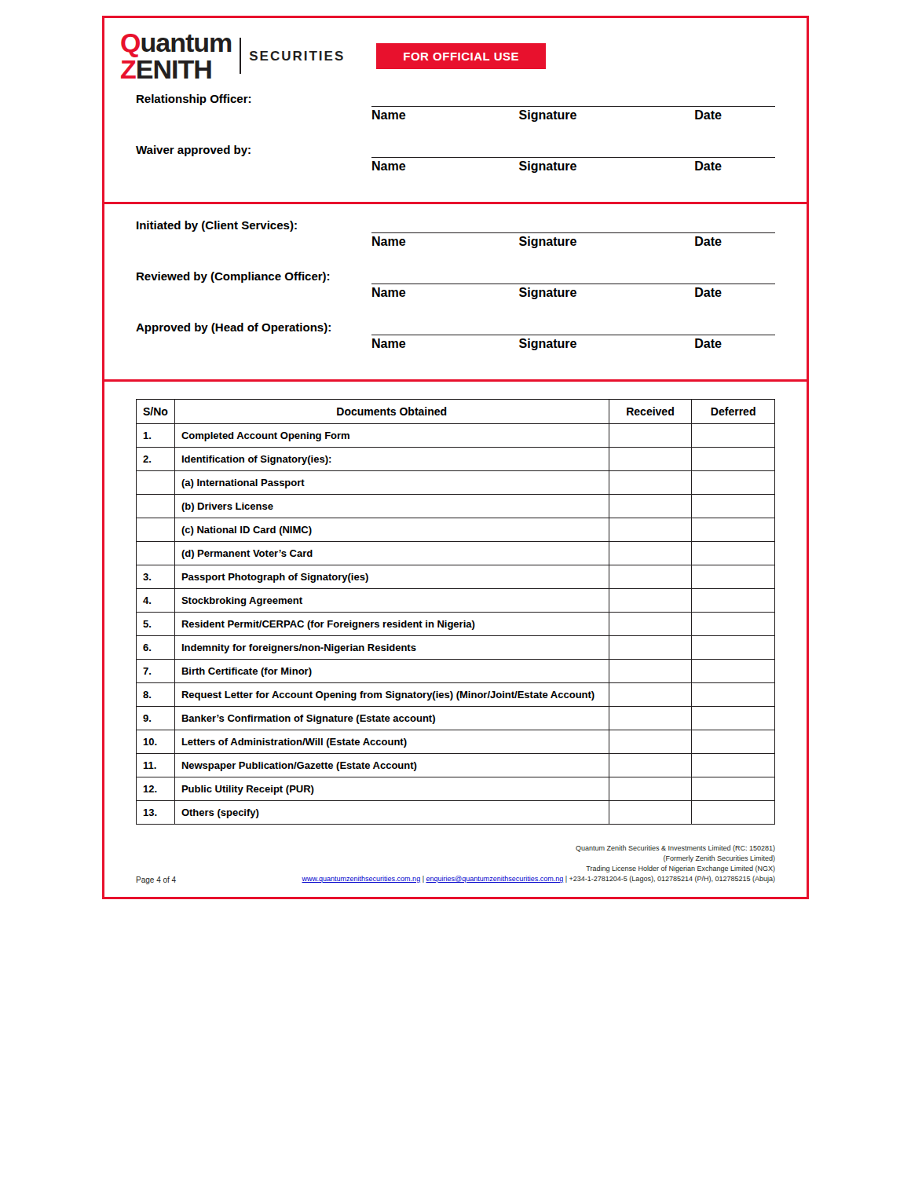Quantum
ZENITH
SECURITIES
FOR OFFICIAL USE
Relationship Officer:
Name Signature Date
Waiver approved by:
Name Signature Date
Initiated by (Client Services):
Name Signature Date
Reviewed by (Compliance Officer):
Name Signature Date
Approved by (Head of Operations):
Name Signature Date
| S/No | Documents Obtained | Received | Deferred |
| --- | --- | --- | --- |
| 1. | Completed Account Opening Form | | |
| 2. | Identification of Signatory(ies): | | |
| | (a) International Passport | | |
| | (b) Drivers License | | |
| | (c) National ID Card (NIMC) | | |
| | (d) Permanent Voter’s Card | | |
| 3. | Passport Photograph of Signatory(ies) | | |
| 4. | Stockbroking Agreement | | |
| 5. | Resident Permit/CERPAC (for Foreigners resident in Nigeria) | | |
| 6. | Indemnity for foreigners/non-Nigerian Residents | | |
| 7. | Birth Certificate (for Minor) | | |
| 8. | Request Letter for Account Opening from Signatory(ies) (Minor/Joint/Estate Account) | | |
| 9. | Banker’s Confirmation of Signature (Estate account) | | |
| 10. | Letters of Administration/Will (Estate Account) | | |
| 11. | Newspaper Publication/Gazette (Estate Account) | | |
| 12. | Public Utility Receipt (PUR) | | |
| 13. | Others (specify) | | |
Page 4 of 4
Quantum Zenith Securities & Investments Limited (RC: 150281)
(Formerly Zenith Securities Limited)
Trading License Holder of Nigerian Exchange Limited (NGX)
www.quantumzenithsecurities.com.ng | enquiries@quantumzenithsecurities.com.ng | +234-1-2781204-5 (Lagos), 012785214 (P/H), 012785215 (Abuja)